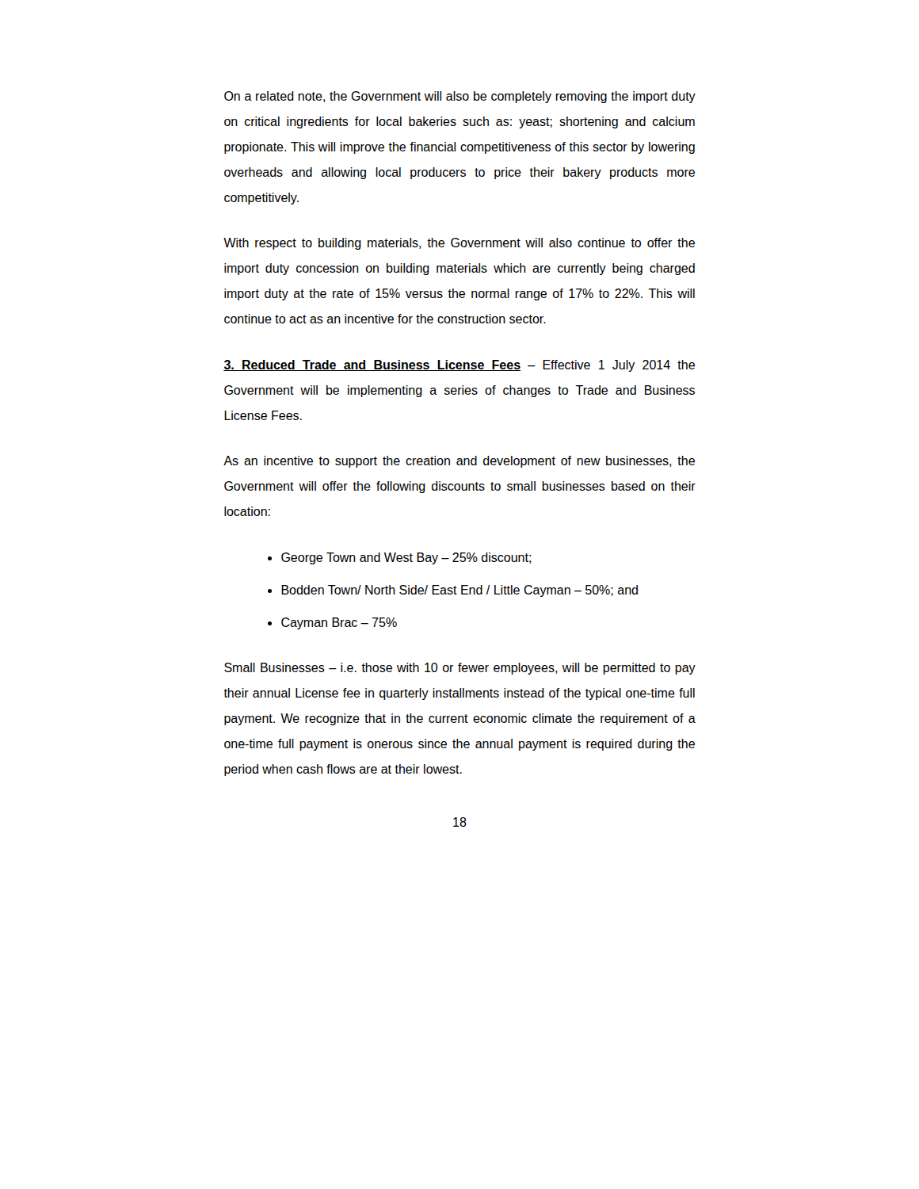On a related note, the Government will also be completely removing the import duty on critical ingredients for local bakeries such as: yeast; shortening and calcium propionate. This will improve the financial competitiveness of this sector by lowering overheads and allowing local producers to price their bakery products more competitively.
With respect to building materials, the Government will also continue to offer the import duty concession on building materials which are currently being charged import duty at the rate of 15% versus the normal range of 17% to 22%. This will continue to act as an incentive for the construction sector.
3. Reduced Trade and Business License Fees – Effective 1 July 2014 the Government will be implementing a series of changes to Trade and Business License Fees.
As an incentive to support the creation and development of new businesses, the Government will offer the following discounts to small businesses based on their location:
George Town and West Bay – 25% discount;
Bodden Town/ North Side/ East End / Little Cayman – 50%; and
Cayman Brac – 75%
Small Businesses – i.e. those with 10 or fewer employees, will be permitted to pay their annual License fee in quarterly installments instead of the typical one-time full payment. We recognize that in the current economic climate the requirement of a one-time full payment is onerous since the annual payment is required during the period when cash flows are at their lowest.
18